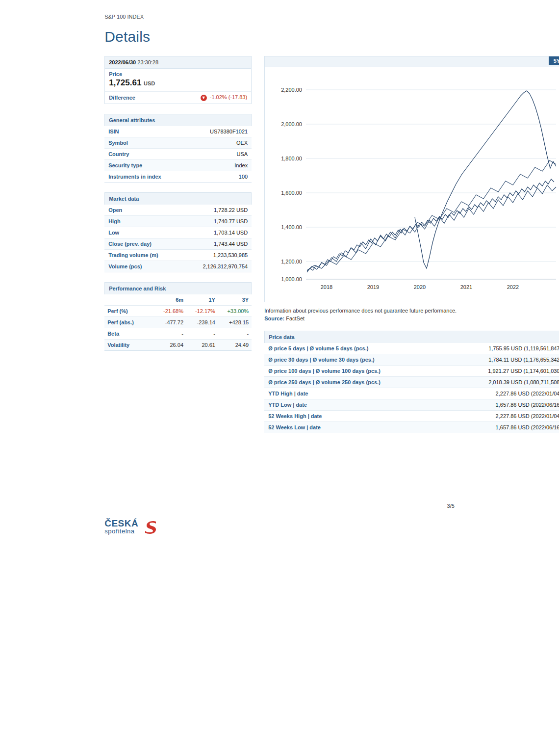S&P 100 INDEX
Details
2022/06/30 23:30:28
Price
1,725.61 USD
Difference
▼-1.02% (-17.83)
General attributes
| ISIN | US78380F1021 |
| Symbol | OEX |
| Country | USA |
| Security type | Index |
| Instruments in index | 100 |
Market data
| Open | 1,728.22 USD |
| High | 1,740.77 USD |
| Low | 1,703.14 USD |
| Close (prev. day) | 1,743.44 USD |
| Trading volume (m) | 1,233,530,985 |
| Volume (pcs) | 2,126,312,970,754 |
Performance and Risk
| | 6m | 1Y | 3Y |
| --- | --- | --- | --- |
| Perf (%) | -21.68% | -12.17% | +33.00% |
| Perf (abs.) | -477.72 | -239.14 | +428.15 |
| Beta | - | - | - |
| Volatility | 26.04 | 20.61 | 24.49 |
5Y
2,200.00 2,000.00 1,800.00 1,600.00 1,400.00 1,200.00 1,000.00 2018 2019 2020 2021 2022
Information about previous performance does not guarantee future performance.
Source: FactSet
Price data
| Ø price 5 days / Ø volume 5 days (pcs.) | 1,755.95 USD (1,119,561,847) |
| Ø price 30 days / Ø volume 30 days (pcs.) | 1,784.11 USD (1,176,655,342) |
| Ø price 100 days / Ø volume 100 days (pcs.) | 1,921.27 USD (1,174,601,030) |
| Ø price 250 days / Ø volume 250 days (pcs.) | 2,018.39 USD (1,080,711,508) |
| YTD High / date | 2,227.86 USD (2022/01/04) |
| YTD Low / date | 1,657.86 USD (2022/06/16) |
| 52 Weeks High / date | 2,227.86 USD (2022/01/04) |
| 52 Weeks Low / date | 1,657.86 USD (2022/06/16) |
3/5
ČESKÁ
spořitelna